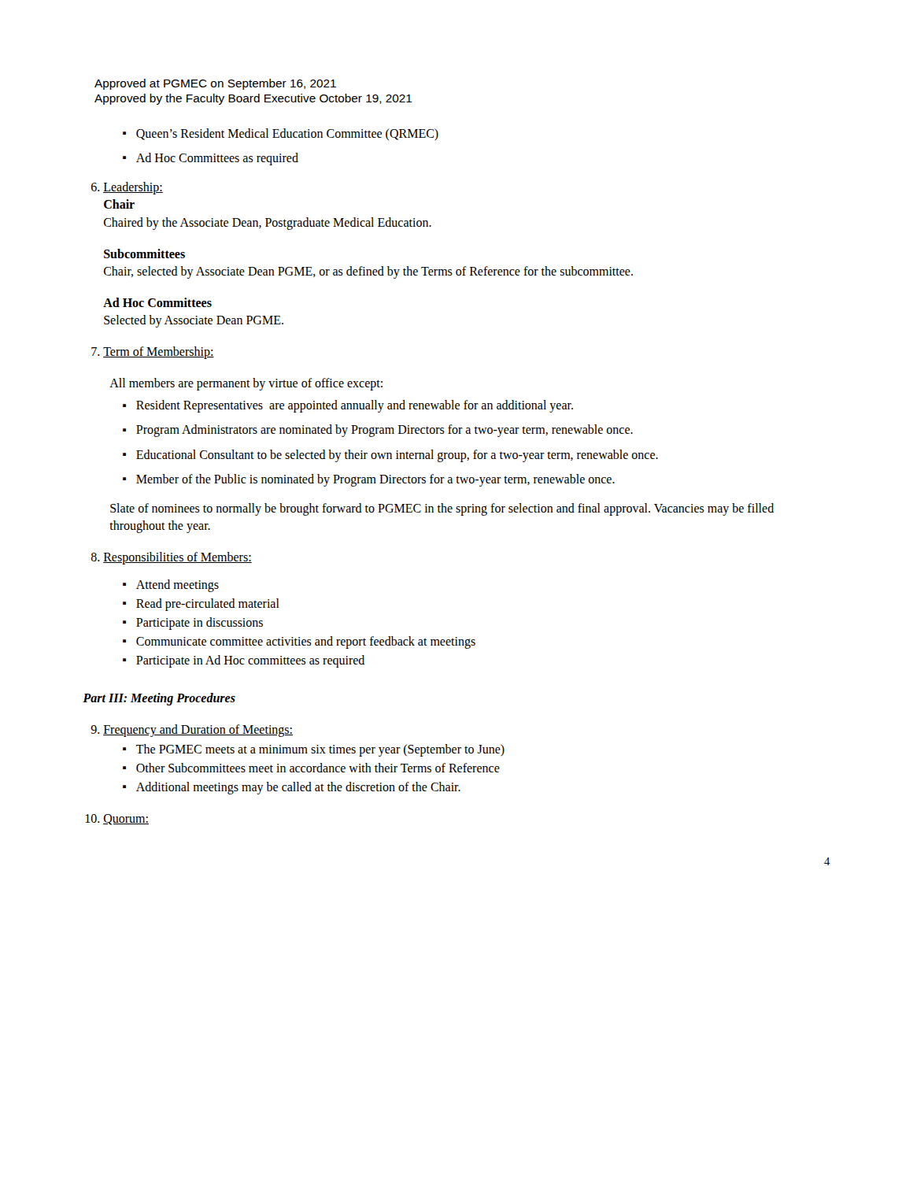Approved at PGMEC on September 16, 2021
Approved by the Faculty Board Executive October 19, 2021
Queen’s Resident Medical Education Committee (QRMEC)
Ad Hoc Committees as required
Leadership:
Chair
Chaired by the Associate Dean, Postgraduate Medical Education.
Subcommittees
Chair, selected by Associate Dean PGME, or as defined by the Terms of Reference for the subcommittee.
Ad Hoc Committees
Selected by Associate Dean PGME.
Term of Membership:
All members are permanent by virtue of office except:
Resident Representatives are appointed annually and renewable for an additional year.
Program Administrators are nominated by Program Directors for a two-year term, renewable once.
Educational Consultant to be selected by their own internal group, for a two-year term, renewable once.
Member of the Public is nominated by Program Directors for a two-year term, renewable once.
Slate of nominees to normally be brought forward to PGMEC in the spring for selection and final approval. Vacancies may be filled throughout the year.
Responsibilities of Members:
Attend meetings
Read pre-circulated material
Participate in discussions
Communicate committee activities and report feedback at meetings
Participate in Ad Hoc committees as required
Part III: Meeting Procedures
Frequency and Duration of Meetings:
The PGMEC meets at a minimum six times per year (September to June)
Other Subcommittees meet in accordance with their Terms of Reference
Additional meetings may be called at the discretion of the Chair.
Quorum:
4